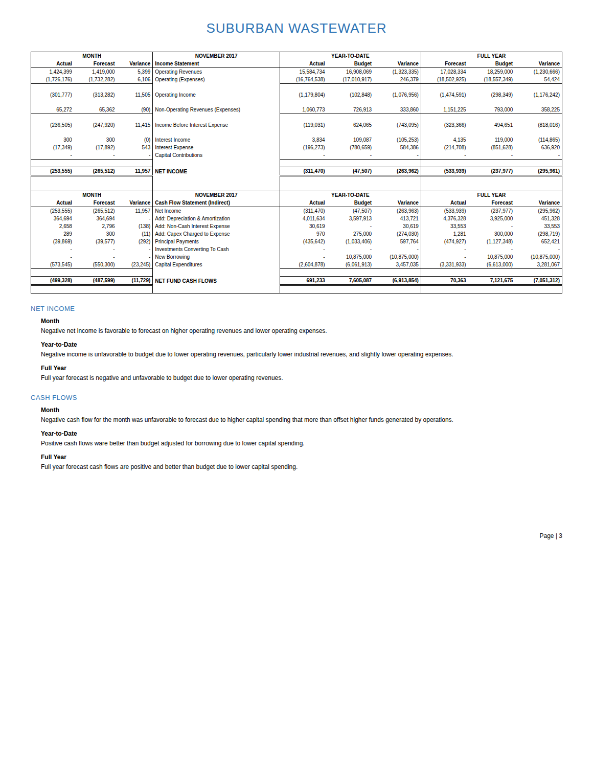SUBURBAN WASTEWATER
| MONTH | NOVEMBER 2017 | YEAR-TO-DATE | FULL YEAR |
| Actual | Forecast | Variance | Income Statement | Actual | Budget | Variance | Forecast | Budget | Variance |
| 1,424,399 | 1,419,000 | 5,399 | Operating Revenues | 15,584,734 | 16,908,069 | (1,323,335) | 17,028,334 | 18,259,000 | (1,230,666) |
| (1,726,176) | (1,732,282) | 6,106 | Operating (Expenses) | (16,764,538) | (17,010,917) | 246,379 | (18,502,925) | (18,557,349) | 54,424 |
| (301,777) | (313,282) | 11,505 | Operating Income | (1,179,804) | (102,848) | (1,076,956) | (1,474,591) | (298,349) | (1,176,242) |
| 65,272 | 65,362 | (90) | Non-Operating Revenues (Expenses) | 1,060,773 | 726,913 | 333,860 | 1,151,225 | 793,000 | 358,225 |
| (236,505) | (247,920) | 11,415 | Income Before Interest Expense | (119,031) | 624,065 | (743,095) | (323,366) | 494,651 | (818,016) |
| 300 | 300 | (0) | Interest Income | 3,834 | 109,087 | (105,253) | 4,135 | 119,000 | (114,865) |
| (17,349) | (17,892) | 543 | Interest Expense | (196,273) | (780,659) | 584,386 | (214,708) | (851,628) | 636,920 |
| - | - | - | Capital Contributions | - | - | - | - | - | - |
| (253,555) | (265,512) | 11,957 | NET INCOME | (311,470) | (47,507) | (263,962) | (533,939) | (237,977) | (295,961) |
| MONTH | NOVEMBER 2017 | YEAR-TO-DATE | FULL YEAR |
| Actual | Forecast | Variance | Cash Flow Statement (Indirect) | Actual | Budget | Variance | Actual | Forecast | Variance |
| (253,555) | (265,512) | 11,957 | Net Income | (311,470) | (47,507) | (263,963) | (533,939) | (237,977) | (295,962) |
| 364,694 | 364,694 | - | Add: Depreciation & Amortization | 4,011,634 | 3,597,913 | 413,721 | 4,376,328 | 3,925,000 | 451,328 |
| 2,658 | 2,796 | (138) | Add: Non-Cash Interest Expense | 30,619 | - | 30,619 | 33,553 | - | 33,553 |
| 289 | 300 | (11) | Add: Capex Charged to Expense | 970 | 275,000 | (274,030) | 1,281 | 300,000 | (298,719) |
| (39,869) | (39,577) | (292) | Principal Payments | (435,642) | (1,033,406) | 597,764 | (474,927) | (1,127,348) | 652,421 |
| - | - | - | Investments Converting To Cash | - | - | - | - | - | - |
| - | - | - | New Borrowing | - | 10,875,000 | (10,875,000) | - | 10,875,000 | (10,875,000) |
| (573,545) | (550,300) | (23,245) | Capital Expenditures | (2,604,878) | (6,061,913) | 3,457,035 | (3,331,933) | (6,613,000) | 3,281,067 |
| (499,328) | (487,599) | (11,729) | NET FUND CASH FLOWS | 691,233 | 7,605,087 | (6,913,854) | 70,363 | 7,121,675 | (7,051,312) |
NET INCOME
Month
Negative net income is favorable to forecast on higher operating revenues and lower operating expenses.
Year-to-Date
Negative income is unfavorable to budget due to lower operating revenues, particularly lower industrial revenues, and slightly lower operating expenses.
Full Year
Full year forecast is negative and unfavorable to budget due to lower operating revenues.
CASH FLOWS
Month
Negative cash flow for the month was unfavorable to forecast due to higher capital spending that more than offset higher funds generated by operations.
Year-to-Date
Positive cash flows ware better than budget adjusted for borrowing due to lower capital spending.
Full Year
Full year forecast cash flows are positive and better than budget due to lower capital spending.
Page | 3